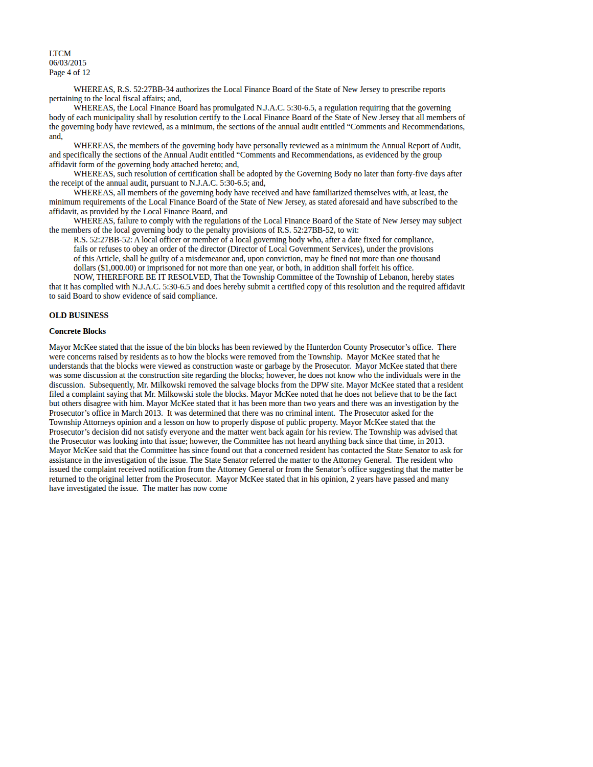LTCM
06/03/2015
Page 4 of 12
WHEREAS, R.S. 52:27BB-34 authorizes the Local Finance Board of the State of New Jersey to prescribe reports pertaining to the local fiscal affairs; and,
WHEREAS, the Local Finance Board has promulgated N.J.A.C. 5:30-6.5, a regulation requiring that the governing body of each municipality shall by resolution certify to the Local Finance Board of the State of New Jersey that all members of the governing body have reviewed, as a minimum, the sections of the annual audit entitled “Comments and Recommendations, and,
WHEREAS, the members of the governing body have personally reviewed as a minimum the Annual Report of Audit, and specifically the sections of the Annual Audit entitled “Comments and Recommendations, as evidenced by the group affidavit form of the governing body attached hereto; and,
WHEREAS, such resolution of certification shall be adopted by the Governing Body no later than forty-five days after the receipt of the annual audit, pursuant to N.J.A.C. 5:30-6.5; and,
WHEREAS, all members of the governing body have received and have familiarized themselves with, at least, the minimum requirements of the Local Finance Board of the State of New Jersey, as stated aforesaid and have subscribed to the affidavit, as provided by the Local Finance Board, and
WHEREAS, failure to comply with the regulations of the Local Finance Board of the State of New Jersey may subject the members of the local governing body to the penalty provisions of R.S. 52:27BB-52, to wit:
R.S. 52:27BB-52: A local officer or member of a local governing body who, after a date fixed for compliance, fails or refuses to obey an order of the director (Director of Local Government Services), under the provisions of this Article, shall be guilty of a misdemeanor and, upon conviction, may be fined not more than one thousand dollars ($1,000.00) or imprisoned for not more than one year, or both, in addition shall forfeit his office.
NOW, THEREFORE BE IT RESOLVED, That the Township Committee of the Township of Lebanon, hereby states that it has complied with N.J.A.C. 5:30-6.5 and does hereby submit a certified copy of this resolution and the required affidavit to said Board to show evidence of said compliance.
OLD BUSINESS
Concrete Blocks
Mayor McKee stated that the issue of the bin blocks has been reviewed by the Hunterdon County Prosecutor’s office. There were concerns raised by residents as to how the blocks were removed from the Township. Mayor McKee stated that he understands that the blocks were viewed as construction waste or garbage by the Prosecutor. Mayor McKee stated that there was some discussion at the construction site regarding the blocks; however, he does not know who the individuals were in the discussion. Subsequently, Mr. Milkowski removed the salvage blocks from the DPW site. Mayor McKee stated that a resident filed a complaint saying that Mr. Milkowski stole the blocks. Mayor McKee noted that he does not believe that to be the fact but others disagree with him. Mayor McKee stated that it has been more than two years and there was an investigation by the Prosecutor’s office in March 2013. It was determined that there was no criminal intent. The Prosecutor asked for the Township Attorneys opinion and a lesson on how to properly dispose of public property. Mayor McKee stated that the Prosecutor’s decision did not satisfy everyone and the matter went back again for his review. The Township was advised that the Prosecutor was looking into that issue; however, the Committee has not heard anything back since that time, in 2013. Mayor McKee said that the Committee has since found out that a concerned resident has contacted the State Senator to ask for assistance in the investigation of the issue. The State Senator referred the matter to the Attorney General. The resident who issued the complaint received notification from the Attorney General or from the Senator’s office suggesting that the matter be returned to the original letter from the Prosecutor. Mayor McKee stated that in his opinion, 2 years have passed and many have investigated the issue. The matter has now come